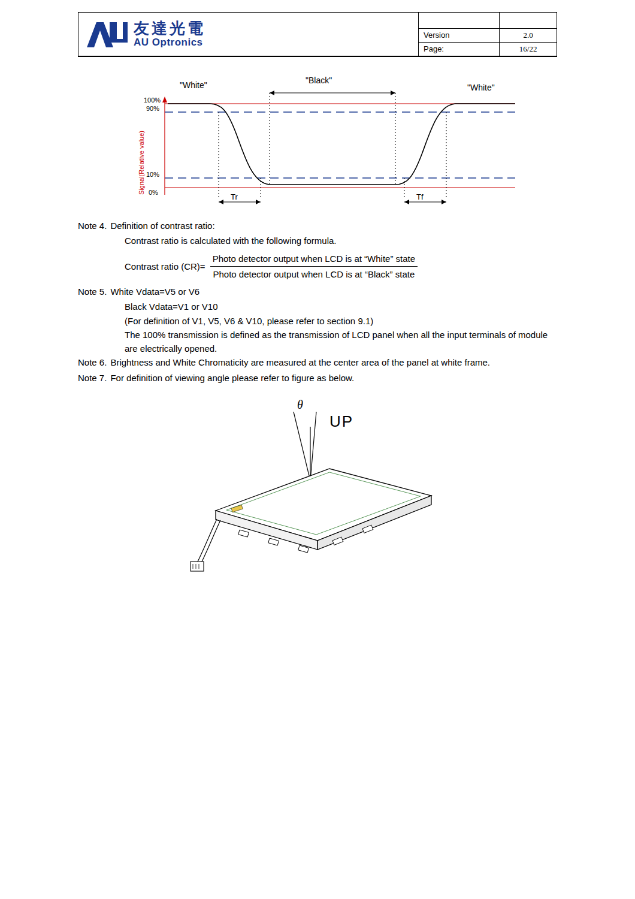友達光電
AU Optronics
Version
2.0
Page:
16/22
"White" "Black" "White" Signal(Relative value) 100% 90% 10% 0% Tr Tf
Note 4.
Definition of contrast ratio:
Contrast ratio is calculated with the following formula.
Contrast ratio (CR)=
Photo detector output when LCD is at “White” state
Photo detector output when LCD is at “Black” state
Note 5.
White Vdata=V5 or V6
Black Vdata=V1 or V10
(For definition of V1, V5, V6 & V10, please refer to section 9.1)
The 100% transmission is defined as the transmission of LCD panel when all the input terminals of module are electrically opened.
Note 6.
Brightness and White Chromaticity are measured at the center area of the panel at white frame.
Note 7.
For definition of viewing angle please refer to figure as below.
θ UP